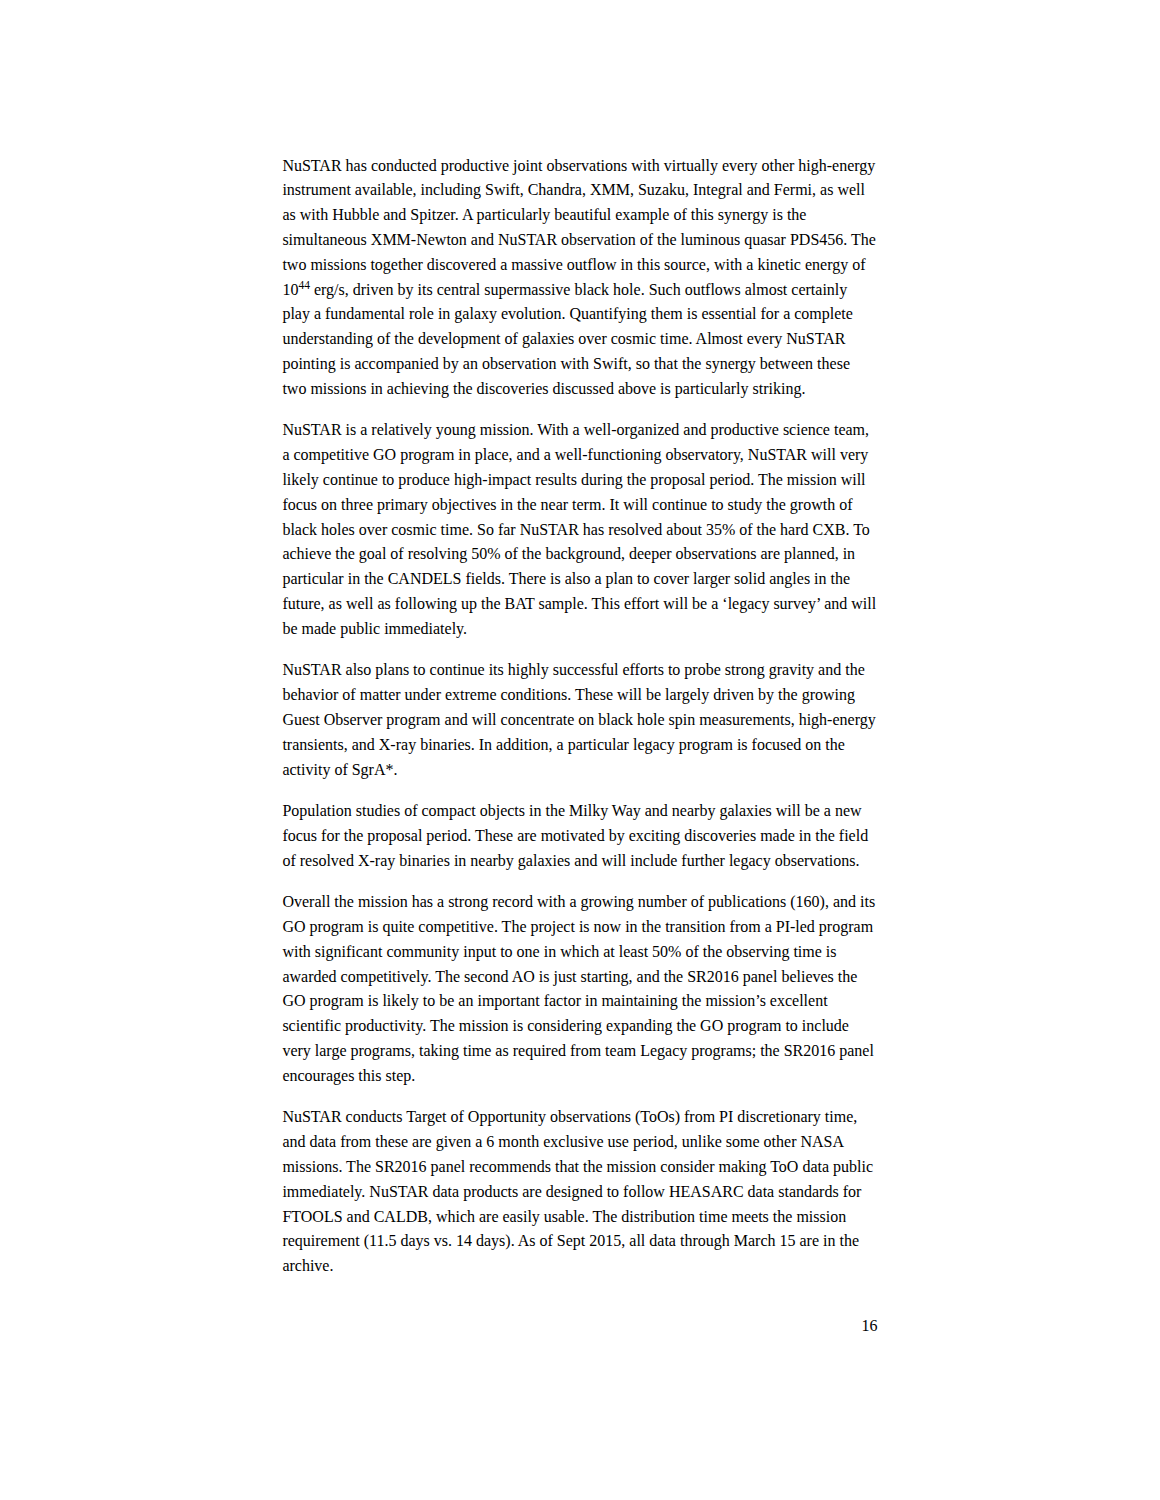NuSTAR has conducted productive joint observations with virtually every other high-energy instrument available, including Swift, Chandra, XMM, Suzaku, Integral and Fermi, as well as with Hubble and Spitzer. A particularly beautiful example of this synergy is the simultaneous XMM-Newton and NuSTAR observation of the luminous quasar PDS456. The two missions together discovered a massive outflow in this source, with a kinetic energy of 1044 erg/s, driven by its central supermassive black hole. Such outflows almost certainly play a fundamental role in galaxy evolution. Quantifying them is essential for a complete understanding of the development of galaxies over cosmic time. Almost every NuSTAR pointing is accompanied by an observation with Swift, so that the synergy between these two missions in achieving the discoveries discussed above is particularly striking.
NuSTAR is a relatively young mission. With a well-organized and productive science team, a competitive GO program in place, and a well-functioning observatory, NuSTAR will very likely continue to produce high-impact results during the proposal period. The mission will focus on three primary objectives in the near term. It will continue to study the growth of black holes over cosmic time. So far NuSTAR has resolved about 35% of the hard CXB. To achieve the goal of resolving 50% of the background, deeper observations are planned, in particular in the CANDELS fields. There is also a plan to cover larger solid angles in the future, as well as following up the BAT sample. This effort will be a ‘legacy survey’ and will be made public immediately.
NuSTAR also plans to continue its highly successful efforts to probe strong gravity and the behavior of matter under extreme conditions. These will be largely driven by the growing Guest Observer program and will concentrate on black hole spin measurements, high-energy transients, and X-ray binaries. In addition, a particular legacy program is focused on the activity of SgrA*.
Population studies of compact objects in the Milky Way and nearby galaxies will be a new focus for the proposal period. These are motivated by exciting discoveries made in the field of resolved X-ray binaries in nearby galaxies and will include further legacy observations.
Overall the mission has a strong record with a growing number of publications (160), and its GO program is quite competitive. The project is now in the transition from a PI-led program with significant community input to one in which at least 50% of the observing time is awarded competitively. The second AO is just starting, and the SR2016 panel believes the GO program is likely to be an important factor in maintaining the mission’s excellent scientific productivity. The mission is considering expanding the GO program to include very large programs, taking time as required from team Legacy programs; the SR2016 panel encourages this step.
NuSTAR conducts Target of Opportunity observations (ToOs) from PI discretionary time, and data from these are given a 6 month exclusive use period, unlike some other NASA missions. The SR2016 panel recommends that the mission consider making ToO data public immediately. NuSTAR data products are designed to follow HEASARC data standards for FTOOLS and CALDB, which are easily usable. The distribution time meets the mission requirement (11.5 days vs. 14 days). As of Sept 2015, all data through March 15 are in the archive.
16